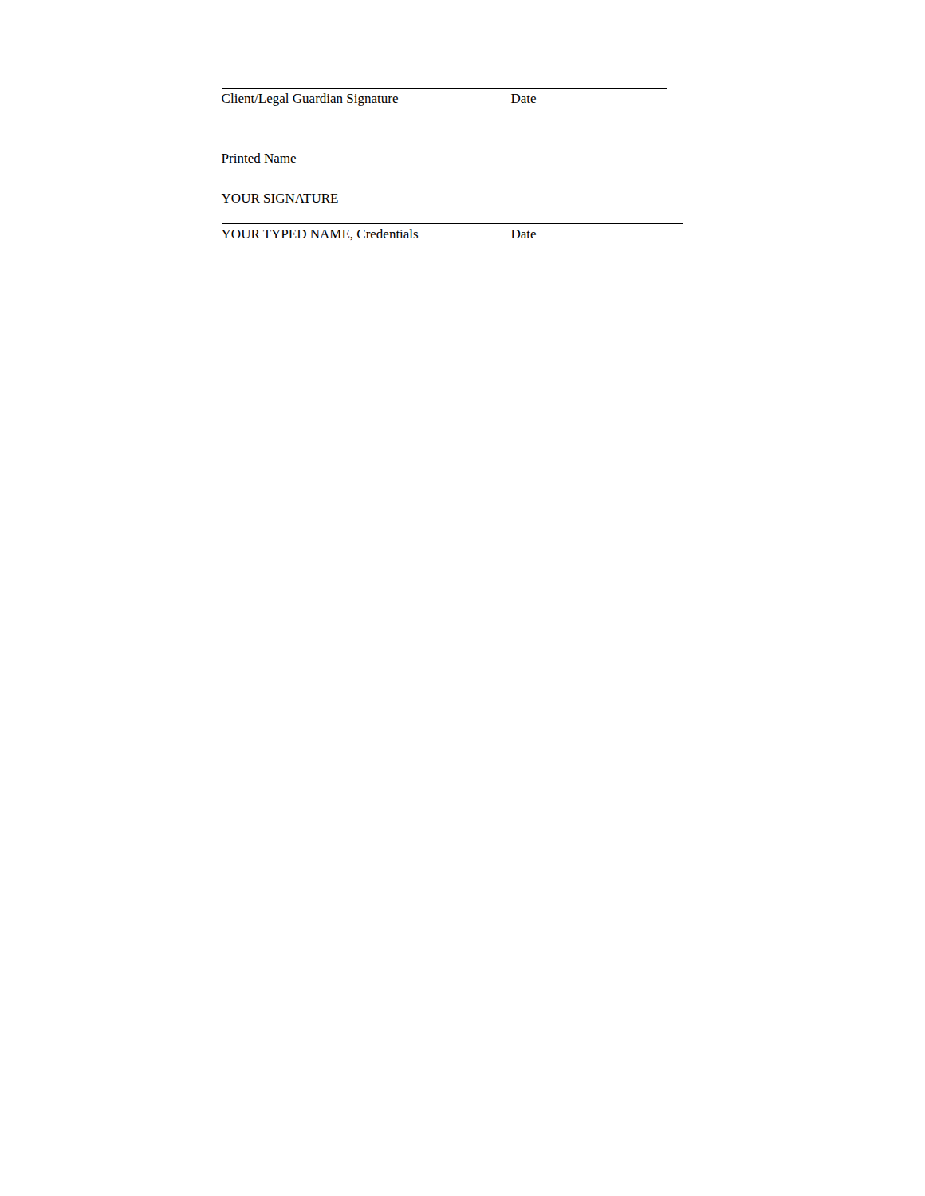| Client/Legal Guardian Signature | | Date |
| Printed Name | | |
YOUR SIGNATURE
| YOUR TYPED NAME, Credentials | | Date |